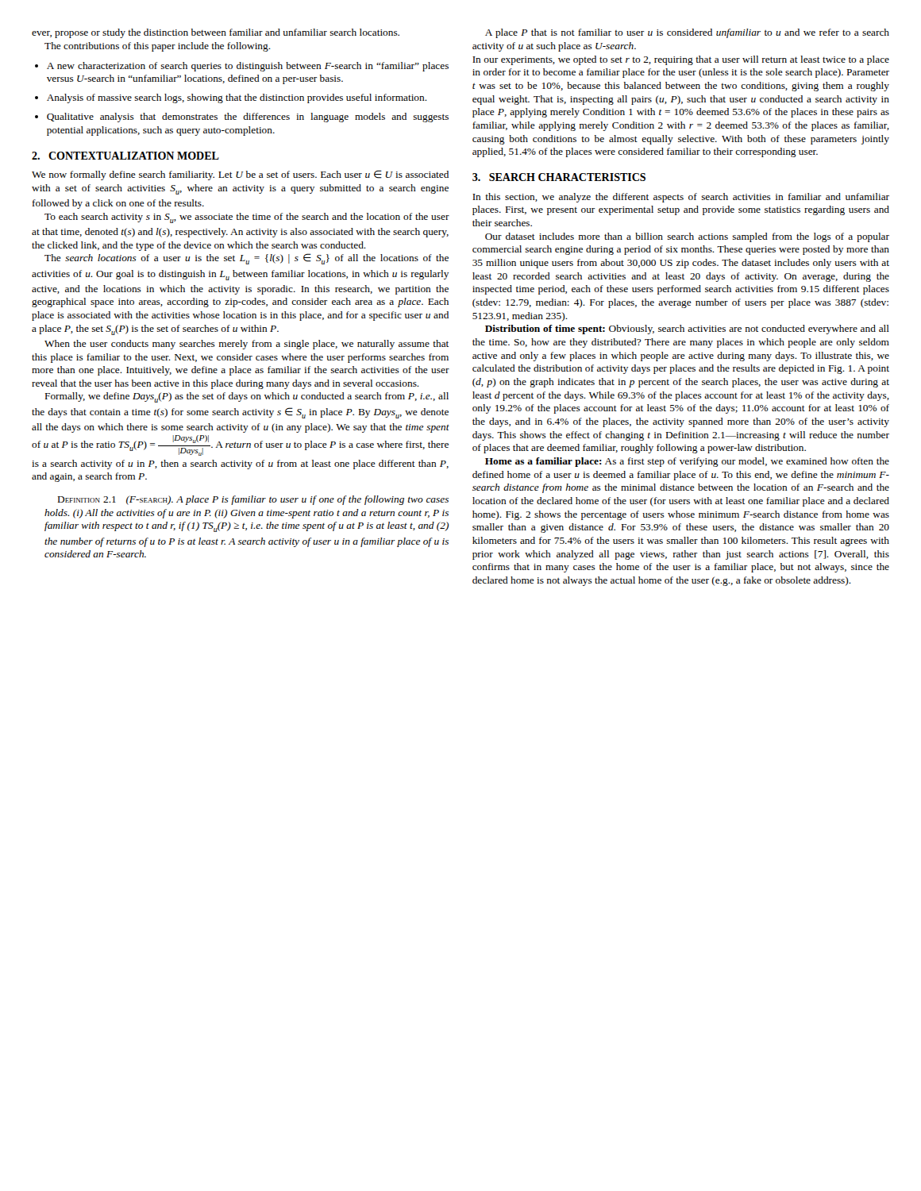ever, propose or study the distinction between familiar and unfamiliar search locations.
The contributions of this paper include the following.
A new characterization of search queries to distinguish between F-search in “familiar” places versus U-search in “unfamiliar” locations, defined on a per-user basis.
Analysis of massive search logs, showing that the distinction provides useful information.
Qualitative analysis that demonstrates the differences in language models and suggests potential applications, such as query auto-completion.
2. CONTEXTUALIZATION MODEL
We now formally define search familiarity. Let U be a set of users. Each user u ∈ U is associated with a set of search activities Su, where an activity is a query submitted to a search engine followed by a click on one of the results.
To each search activity s in Su, we associate the time of the search and the location of the user at that time, denoted t(s) and l(s), respectively. An activity is also associated with the search query, the clicked link, and the type of the device on which the search was conducted.
The search locations of a user u is the set Lu = {l(s) | s ∈ Su} of all the locations of the activities of u. Our goal is to distinguish in Lu between familiar locations, in which u is regularly active, and the locations in which the activity is sporadic. In this research, we partition the geographical space into areas, according to zip-codes, and consider each area as a place. Each place is associated with the activities whose location is in this place, and for a specific user u and a place P, the set Su(P) is the set of searches of u within P.
When the user conducts many searches merely from a single place, we naturally assume that this place is familiar to the user. Next, we consider cases where the user performs searches from more than one place. Intuitively, we define a place as familiar if the search activities of the user reveal that the user has been active in this place during many days and in several occasions.
Formally, we define Daysu(P) as the set of days on which u conducted a search from P, i.e., all the days that contain a time t(s) for some search activity s ∈ Su in place P. By Daysu, we denote all the days on which there is some search activity of u (in any place). We say that the time spent of u at P is the ratio TSu(P) = |Daysu(P)||Daysu|. A return of user u to place P is a case where first, there is a search activity of u in P, then a search activity of u from at least one place different than P, and again, a search from P.
Definition 2.1 (F-search). A place P is familiar to user u if one of the following two cases holds. (i) All the activities of u are in P. (ii) Given a time-spent ratio t and a return count r, P is familiar with respect to t and r, if (1) TSu(P) ≥ t, i.e. the time spent of u at P is at least t, and (2) the number of returns of u to P is at least r. A search activity of user u in a familiar place of u is considered an F-search.
A place P that is not familiar to user u is considered unfamiliar to u and we refer to a search activity of u at such place as U-search.
In our experiments, we opted to set r to 2, requiring that a user will return at least twice to a place in order for it to become a familiar place for the user (unless it is the sole search place). Parameter t was set to be 10%, because this balanced between the two conditions, giving them a roughly equal weight. That is, inspecting all pairs (u, P), such that user u conducted a search activity in place P, applying merely Condition 1 with t = 10% deemed 53.6% of the places in these pairs as familiar, while applying merely Condition 2 with r = 2 deemed 53.3% of the places as familiar, causing both conditions to be almost equally selective. With both of these parameters jointly applied, 51.4% of the places were considered familiar to their corresponding user.
3. SEARCH CHARACTERISTICS
In this section, we analyze the different aspects of search activities in familiar and unfamiliar places. First, we present our experimental setup and provide some statistics regarding users and their searches.
Our dataset includes more than a billion search actions sampled from the logs of a popular commercial search engine during a period of six months. These queries were posted by more than 35 million unique users from about 30,000 US zip codes. The dataset includes only users with at least 20 recorded search activities and at least 20 days of activity. On average, during the inspected time period, each of these users performed search activities from 9.15 different places (stdev: 12.79, median: 4). For places, the average number of users per place was 3887 (stdev: 5123.91, median 235).
Distribution of time spent: Obviously, search activities are not conducted everywhere and all the time. So, how are they distributed? There are many places in which people are only seldom active and only a few places in which people are active during many days. To illustrate this, we calculated the distribution of activity days per places and the results are depicted in Fig. 1. A point (d, p) on the graph indicates that in p percent of the search places, the user was active during at least d percent of the days. While 69.3% of the places account for at least 1% of the activity days, only 19.2% of the places account for at least 5% of the days; 11.0% account for at least 10% of the days, and in 6.4% of the places, the activity spanned more than 20% of the user’s activity days. This shows the effect of changing t in Definition 2.1—increasing t will reduce the number of places that are deemed familiar, roughly following a power-law distribution.
Home as a familiar place: As a first step of verifying our model, we examined how often the defined home of a user u is deemed a familiar place of u. To this end, we define the minimum F-search distance from home as the minimal distance between the location of an F-search and the location of the declared home of the user (for users with at least one familiar place and a declared home). Fig. 2 shows the percentage of users whose minimum F-search distance from home was smaller than a given distance d. For 53.9% of these users, the distance was smaller than 20 kilometers and for 75.4% of the users it was smaller than 100 kilometers. This result agrees with prior work which analyzed all page views, rather than just search actions [7]. Overall, this confirms that in many cases the home of the user is a familiar place, but not always, since the declared home is not always the actual home of the user (e.g., a fake or obsolete address).